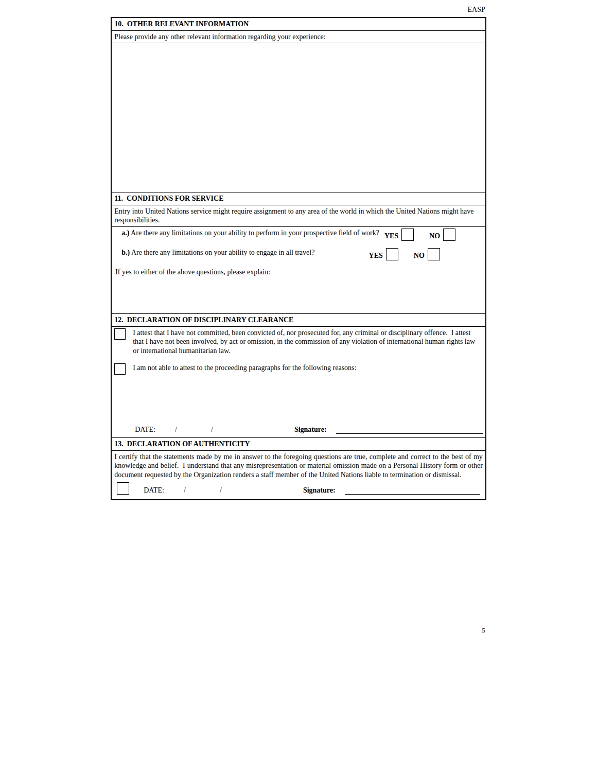EASP
| 10. OTHER RELEVANT INFORMATION |
| Please provide any other relevant information regarding your experience: |
| 11. CONDITIONS FOR SERVICE |
| Entry into United Nations service might require assignment to any area of the world in which the United Nations might have responsibilities. |
| a.) Are there any limitations on your ability to perform in your prospective field of work? YES NO b.) Are there any limitations on your ability to engage in all travel? YES NO If yes to either of the above questions, please explain: |
| 12. DECLARATION OF DISCIPLINARY CLEARANCE |
| I attest that I have not committed, been convicted of, nor prosecuted for, any criminal or disciplinary offence. I attest that I have not been involved, by act or omission, in the commission of any violation of international human rights law or international humanitarian law. I am not able to attest to the proceeding paragraphs for the following reasons: DATE: / / Signature: |
| 13. DECLARATION OF AUTHENTICITY |
| I certify that the statements made by me in answer to the foregoing questions are true, complete and correct to the best of my knowledge and belief. I understand that any misrepresentation or material omission made on a Personal History form or other document requested by the Organization renders a staff member of the United Nations liable to termination or dismissal. DATE: / / Signature: |
5